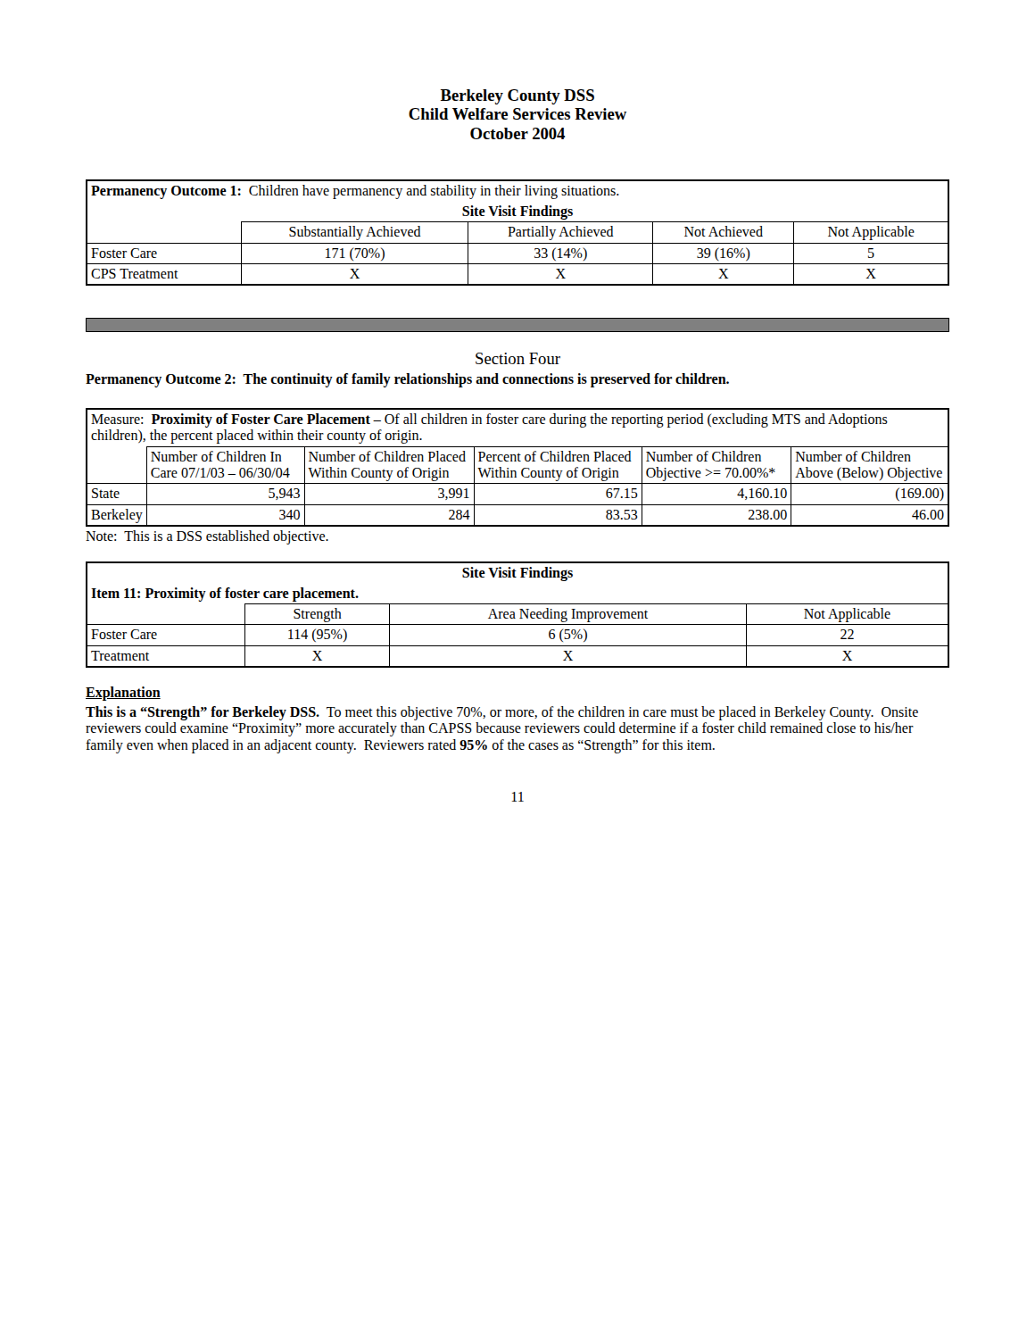Berkeley County DSS
Child Welfare Services Review
October 2004
| Permanency Outcome 1: Children have permanency and stability in their living situations. |
| Site Visit Findings |
| | Substantially Achieved | Partially Achieved | Not Achieved | Not Applicable |
| Foster Care | 171 (70%) | 33 (14%) | 39 (16%) | 5 |
| CPS Treatment | X | X | X | X |
Section Four
Permanency Outcome 2: The continuity of family relationships and connections is preserved for children.
| Measure: Proximity of Foster Care Placement – Of all children in foster care during the reporting period (excluding MTS and Adoptions children), the percent placed within their county of origin. |
| | Number of Children In Care 07/1/03 – 06/30/04 | Number of Children Placed Within County of Origin | Percent of Children Placed Within County of Origin | Number of Children Objective >= 70.00%* | Number of Children Above (Below) Objective |
| State | 5,943 | 3,991 | 67.15 | 4,160.10 | (169.00) |
| Berkeley | 340 | 284 | 83.53 | 238.00 | 46.00 |
Note: This is a DSS established objective.
| Site Visit Findings |
| Item 11: Proximity of foster care placement. |
| | Strength | Area Needing Improvement | Not Applicable |
| Foster Care | 114 (95%) | 6 (5%) | 22 |
| Treatment | X | X | X |
Explanation
This is a “Strength” for Berkeley DSS. To meet this objective 70%, or more, of the children in care must be placed in Berkeley County. Onsite reviewers could examine “Proximity” more accurately than CAPSS because reviewers could determine if a foster child remained close to his/her family even when placed in an adjacent county. Reviewers rated 95% of the cases as “Strength” for this item.
11